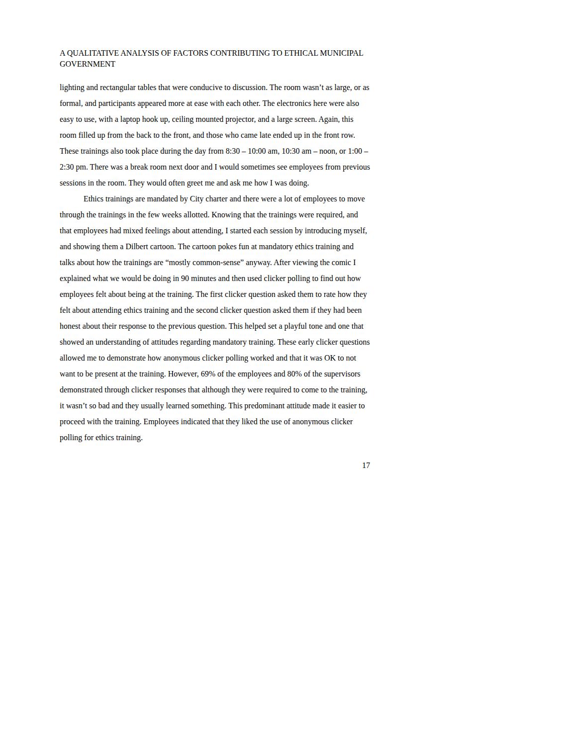A Qualitative Analysis of Factors Contributing to Ethical Municipal Government
lighting and rectangular tables that were conducive to discussion. The room wasn’t as large, or as formal, and participants appeared more at ease with each other. The electronics here were also easy to use, with a laptop hook up, ceiling mounted projector, and a large screen. Again, this room filled up from the back to the front, and those who came late ended up in the front row. These trainings also took place during the day from 8:30 – 10:00 am, 10:30 am – noon, or 1:00 – 2:30 pm. There was a break room next door and I would sometimes see employees from previous sessions in the room. They would often greet me and ask me how I was doing.
Ethics trainings are mandated by City charter and there were a lot of employees to move through the trainings in the few weeks allotted. Knowing that the trainings were required, and that employees had mixed feelings about attending, I started each session by introducing myself, and showing them a Dilbert cartoon. The cartoon pokes fun at mandatory ethics training and talks about how the trainings are “mostly common-sense” anyway. After viewing the comic I explained what we would be doing in 90 minutes and then used clicker polling to find out how employees felt about being at the training. The first clicker question asked them to rate how they felt about attending ethics training and the second clicker question asked them if they had been honest about their response to the previous question. This helped set a playful tone and one that showed an understanding of attitudes regarding mandatory training. These early clicker questions allowed me to demonstrate how anonymous clicker polling worked and that it was OK to not want to be present at the training. However, 69% of the employees and 80% of the supervisors demonstrated through clicker responses that although they were required to come to the training, it wasn’t so bad and they usually learned something. This predominant attitude made it easier to proceed with the training. Employees indicated that they liked the use of anonymous clicker polling for ethics training.
17